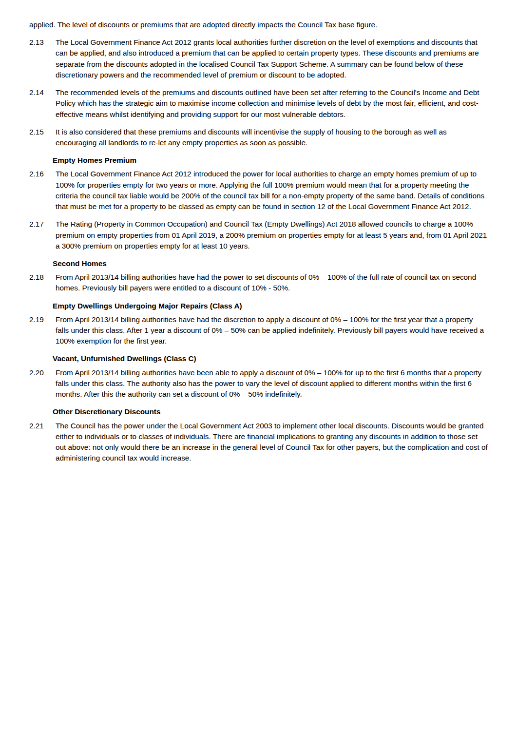applied. The level of discounts or premiums that are adopted directly impacts the Council Tax base figure.
2.13
The Local Government Finance Act 2012 grants local authorities further discretion on the level of exemptions and discounts that can be applied, and also introduced a premium that can be applied to certain property types. These discounts and premiums are separate from the discounts adopted in the localised Council Tax Support Scheme. A summary can be found below of these discretionary powers and the recommended level of premium or discount to be adopted.
2.14
The recommended levels of the premiums and discounts outlined have been set after referring to the Council's Income and Debt Policy which has the strategic aim to maximise income collection and minimise levels of debt by the most fair, efficient, and cost-effective means whilst identifying and providing support for our most vulnerable debtors.
2.15
It is also considered that these premiums and discounts will incentivise the supply of housing to the borough as well as encouraging all landlords to re-let any empty properties as soon as possible.
Empty Homes Premium
2.16
The Local Government Finance Act 2012 introduced the power for local authorities to charge an empty homes premium of up to 100% for properties empty for two years or more. Applying the full 100% premium would mean that for a property meeting the criteria the council tax liable would be 200% of the council tax bill for a non-empty property of the same band. Details of conditions that must be met for a property to be classed as empty can be found in section 12 of the Local Government Finance Act 2012.
2.17
The Rating (Property in Common Occupation) and Council Tax (Empty Dwellings) Act 2018 allowed councils to charge a 100% premium on empty properties from 01 April 2019, a 200% premium on properties empty for at least 5 years and, from 01 April 2021 a 300% premium on properties empty for at least 10 years.
Second Homes
2.18
From April 2013/14 billing authorities have had the power to set discounts of 0% – 100% of the full rate of council tax on second homes. Previously bill payers were entitled to a discount of 10% - 50%.
Empty Dwellings Undergoing Major Repairs (Class A)
2.19
From April 2013/14 billing authorities have had the discretion to apply a discount of 0% – 100% for the first year that a property falls under this class. After 1 year a discount of 0% – 50% can be applied indefinitely. Previously bill payers would have received a 100% exemption for the first year.
Vacant, Unfurnished Dwellings (Class C)
2.20
From April 2013/14 billing authorities have been able to apply a discount of 0% – 100% for up to the first 6 months that a property falls under this class. The authority also has the power to vary the level of discount applied to different months within the first 6 months. After this the authority can set a discount of 0% – 50% indefinitely.
Other Discretionary Discounts
2.21
The Council has the power under the Local Government Act 2003 to implement other local discounts. Discounts would be granted either to individuals or to classes of individuals. There are financial implications to granting any discounts in addition to those set out above: not only would there be an increase in the general level of Council Tax for other payers, but the complication and cost of administering council tax would increase.